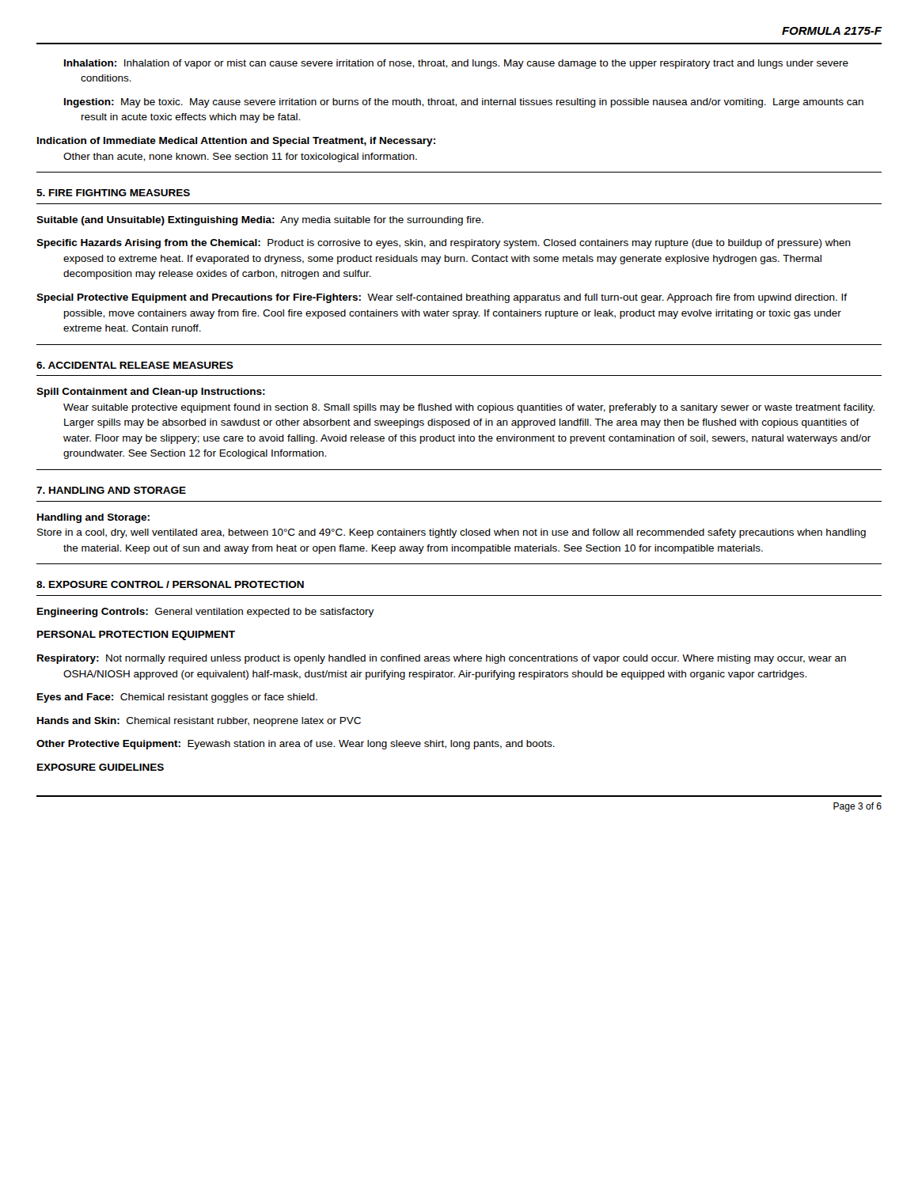FORMULA 2175-F
Inhalation: Inhalation of vapor or mist can cause severe irritation of nose, throat, and lungs. May cause damage to the upper respiratory tract and lungs under severe conditions.
Ingestion: May be toxic. May cause severe irritation or burns of the mouth, throat, and internal tissues resulting in possible nausea and/or vomiting. Large amounts can result in acute toxic effects which may be fatal.
Indication of Immediate Medical Attention and Special Treatment, if Necessary:
Other than acute, none known. See section 11 for toxicological information.
5. FIRE FIGHTING MEASURES
Suitable (and Unsuitable) Extinguishing Media: Any media suitable for the surrounding fire.
Specific Hazards Arising from the Chemical: Product is corrosive to eyes, skin, and respiratory system. Closed containers may rupture (due to buildup of pressure) when exposed to extreme heat. If evaporated to dryness, some product residuals may burn. Contact with some metals may generate explosive hydrogen gas. Thermal decomposition may release oxides of carbon, nitrogen and sulfur.
Special Protective Equipment and Precautions for Fire-Fighters: Wear self-contained breathing apparatus and full turn-out gear. Approach fire from upwind direction. If possible, move containers away from fire. Cool fire exposed containers with water spray. If containers rupture or leak, product may evolve irritating or toxic gas under extreme heat. Contain runoff.
6. ACCIDENTAL RELEASE MEASURES
Spill Containment and Clean-up Instructions:
Wear suitable protective equipment found in section 8. Small spills may be flushed with copious quantities of water, preferably to a sanitary sewer or waste treatment facility. Larger spills may be absorbed in sawdust or other absorbent and sweepings disposed of in an approved landfill. The area may then be flushed with copious quantities of water. Floor may be slippery; use care to avoid falling. Avoid release of this product into the environment to prevent contamination of soil, sewers, natural waterways and/or groundwater. See Section 12 for Ecological Information.
7. HANDLING AND STORAGE
Handling and Storage:
Store in a cool, dry, well ventilated area, between 10°C and 49°C. Keep containers tightly closed when not in use and follow all recommended safety precautions when handling the material. Keep out of sun and away from heat or open flame. Keep away from incompatible materials. See Section 10 for incompatible materials.
8. EXPOSURE CONTROL / PERSONAL PROTECTION
Engineering Controls: General ventilation expected to be satisfactory
PERSONAL PROTECTION EQUIPMENT
Respiratory: Not normally required unless product is openly handled in confined areas where high concentrations of vapor could occur. Where misting may occur, wear an OSHA/NIOSH approved (or equivalent) half-mask, dust/mist air purifying respirator. Air-purifying respirators should be equipped with organic vapor cartridges.
Eyes and Face: Chemical resistant goggles or face shield.
Hands and Skin: Chemical resistant rubber, neoprene latex or PVC
Other Protective Equipment: Eyewash station in area of use. Wear long sleeve shirt, long pants, and boots.
EXPOSURE GUIDELINES
Page 3 of 6